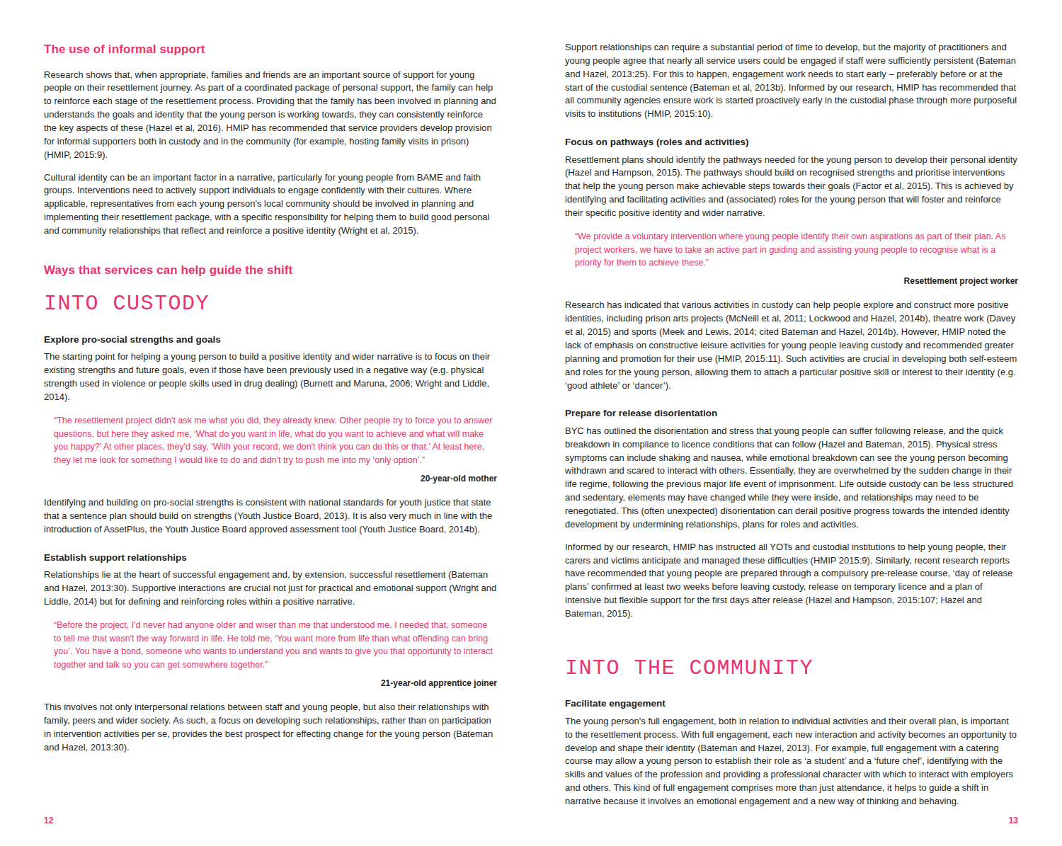The use of informal support
Research shows that, when appropriate, families and friends are an important source of support for young people on their resettlement journey. As part of a coordinated package of personal support, the family can help to reinforce each stage of the resettlement process. Providing that the family has been involved in planning and understands the goals and identity that the young person is working towards, they can consistently reinforce the key aspects of these (Hazel et al, 2016). HMIP has recommended that service providers develop provision for informal supporters both in custody and in the community (for example, hosting family visits in prison) (HMIP, 2015:9).
Cultural identity can be an important factor in a narrative, particularly for young people from BAME and faith groups. Interventions need to actively support individuals to engage confidently with their cultures. Where applicable, representatives from each young person's local community should be involved in planning and implementing their resettlement package, with a specific responsibility for helping them to build good personal and community relationships that reflect and reinforce a positive identity (Wright et al, 2015).
Ways that services can help guide the shift
Into custody
Explore pro-social strengths and goals
The starting point for helping a young person to build a positive identity and wider narrative is to focus on their existing strengths and future goals, even if those have been previously used in a negative way (e.g. physical strength used in violence or people skills used in drug dealing) (Burnett and Maruna, 2006; Wright and Liddle, 2014).
“The resettlement project didn't ask me what you did, they already knew. Other people try to force you to answer questions, but here they asked me, ‘What do you want in life, what do you want to achieve and what will make you happy?’ At other places, they'd say, ‘With your record, we don't think you can do this or that.’ At least here, they let me look for something I would like to do and didn't try to push me into my ‘only option’.”
20-year-old mother
Identifying and building on pro-social strengths is consistent with national standards for youth justice that state that a sentence plan should build on strengths (Youth Justice Board, 2013). It is also very much in line with the introduction of AssetPlus, the Youth Justice Board approved assessment tool (Youth Justice Board, 2014b).
Establish support relationships
Relationships lie at the heart of successful engagement and, by extension, successful resettlement (Bateman and Hazel, 2013:30). Supportive interactions are crucial not just for practical and emotional support (Wright and Liddle, 2014) but for defining and reinforcing roles within a positive narrative.
“Before the project, I'd never had anyone older and wiser than me that understood me. I needed that, someone to tell me that wasn't the way forward in life. He told me, ‘You want more from life than what offending can bring you’. You have a bond, someone who wants to understand you and wants to give you that opportunity to interact together and talk so you can get somewhere together.”
21-year-old apprentice joiner
This involves not only interpersonal relations between staff and young people, but also their relationships with family, peers and wider society. As such, a focus on developing such relationships, rather than on participation in intervention activities per se, provides the best prospect for effecting change for the young person (Bateman and Hazel, 2013:30).
12
Support relationships can require a substantial period of time to develop, but the majority of practitioners and young people agree that nearly all service users could be engaged if staff were sufficiently persistent (Bateman and Hazel, 2013:25). For this to happen, engagement work needs to start early – preferably before or at the start of the custodial sentence (Bateman et al, 2013b). Informed by our research, HMIP has recommended that all community agencies ensure work is started proactively early in the custodial phase through more purposeful visits to institutions (HMIP, 2015:10).
Focus on pathways (roles and activities)
Resettlement plans should identify the pathways needed for the young person to develop their personal identity (Hazel and Hampson, 2015). The pathways should build on recognised strengths and prioritise interventions that help the young person make achievable steps towards their goals (Factor et al, 2015). This is achieved by identifying and facilitating activities and (associated) roles for the young person that will foster and reinforce their specific positive identity and wider narrative.
“We provide a voluntary intervention where young people identify their own aspirations as part of their plan. As project workers, we have to take an active part in guiding and assisting young people to recognise what is a priority for them to achieve these.”
Resettlement project worker
Research has indicated that various activities in custody can help people explore and construct more positive identities, including prison arts projects (McNeill et al, 2011; Lockwood and Hazel, 2014b), theatre work (Davey et al, 2015) and sports (Meek and Lewis, 2014; cited Bateman and Hazel, 2014b). However, HMIP noted the lack of emphasis on constructive leisure activities for young people leaving custody and recommended greater planning and promotion for their use (HMIP, 2015:11). Such activities are crucial in developing both self-esteem and roles for the young person, allowing them to attach a particular positive skill or interest to their identity (e.g. ‘good athlete’ or ‘dancer’).
Prepare for release disorientation
BYC has outlined the disorientation and stress that young people can suffer following release, and the quick breakdown in compliance to licence conditions that can follow (Hazel and Bateman, 2015). Physical stress symptoms can include shaking and nausea, while emotional breakdown can see the young person becoming withdrawn and scared to interact with others. Essentially, they are overwhelmed by the sudden change in their life regime, following the previous major life event of imprisonment. Life outside custody can be less structured and sedentary, elements may have changed while they were inside, and relationships may need to be renegotiated. This (often unexpected) disorientation can derail positive progress towards the intended identity development by undermining relationships, plans for roles and activities.
Informed by our research, HMIP has instructed all YOTs and custodial institutions to help young people, their carers and victims anticipate and managed these difficulties (HMIP 2015:9). Similarly, recent research reports have recommended that young people are prepared through a compulsory pre-release course, ‘day of release plans’ confirmed at least two weeks before leaving custody, release on temporary licence and a plan of intensive but flexible support for the first days after release (Hazel and Hampson, 2015:107; Hazel and Bateman, 2015).
Into the community
Facilitate engagement
The young person's full engagement, both in relation to individual activities and their overall plan, is important to the resettlement process. With full engagement, each new interaction and activity becomes an opportunity to develop and shape their identity (Bateman and Hazel, 2013). For example, full engagement with a catering course may allow a young person to establish their role as ‘a student’ and a ‘future chef’, identifying with the skills and values of the profession and providing a professional character with which to interact with employers and others. This kind of full engagement comprises more than just attendance, it helps to guide a shift in narrative because it involves an emotional engagement and a new way of thinking and behaving.
13